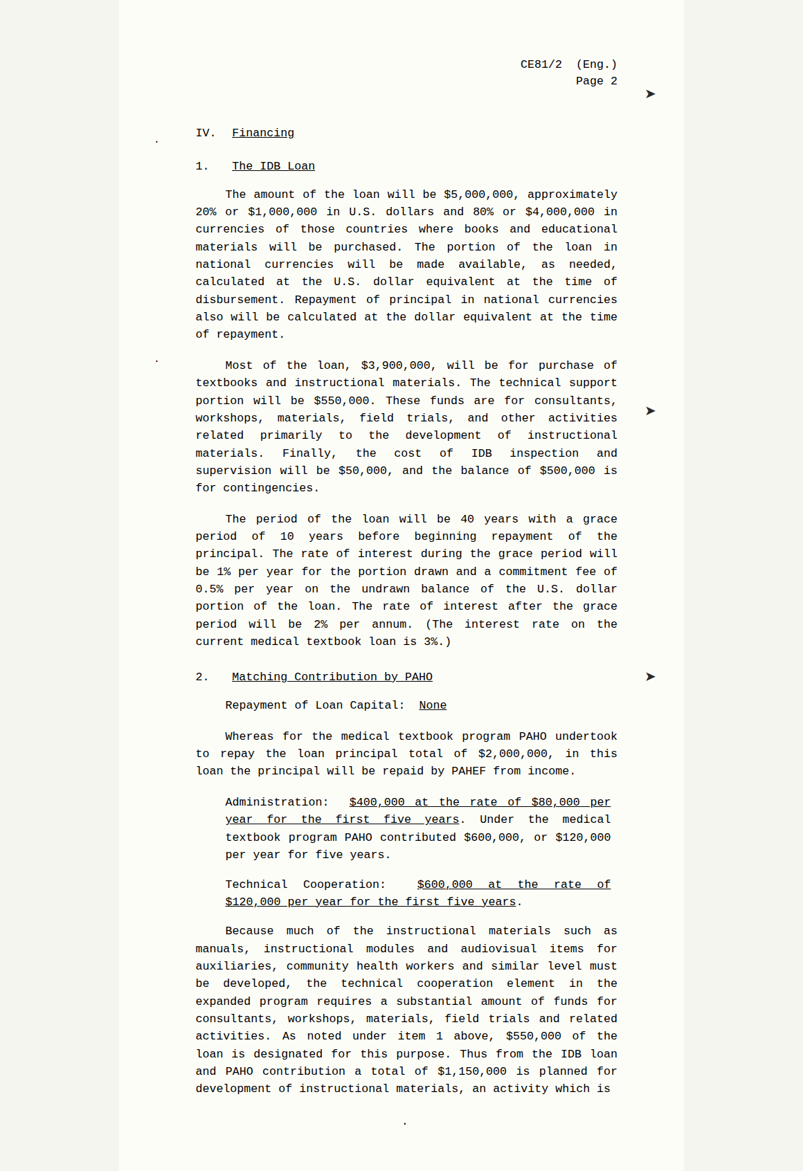➤
➤
➤
·
·
CE81/2 (Eng.)
Page 2
IV. Financing
1. The IDB Loan
The amount of the loan will be $5,000,000, approximately 20% or $1,000,000 in U.S. dollars and 80% or $4,000,000 in currencies of those countries where books and educational materials will be purchased. The portion of the loan in national currencies will be made available, as needed, calculated at the U.S. dollar equivalent at the time of disbursement. Repayment of principal in national currencies also will be calculated at the dollar equivalent at the time of repayment.
Most of the loan, $3,900,000, will be for purchase of textbooks and instructional materials. The technical support portion will be $550,000. These funds are for consultants, workshops, materials, field trials, and other activities related primarily to the development of instructional materials. Finally, the cost of IDB inspection and supervision will be $50,000, and the balance of $500,000 is for contingencies.
The period of the loan will be 40 years with a grace period of 10 years before beginning repayment of the principal. The rate of interest during the grace period will be 1% per year for the portion drawn and a commitment fee of 0.5% per year on the undrawn balance of the U.S. dollar portion of the loan. The rate of interest after the grace period will be 2% per annum. (The interest rate on the current medical textbook loan is 3%.)
2. Matching Contribution by PAHO
Repayment of Loan Capital: None
Whereas for the medical textbook program PAHO undertook to repay the loan principal total of $2,000,000, in this loan the principal will be repaid by PAHEF from income.
Administration: $400,000 at the rate of $80,000 per year for the first five years. Under the medical textbook program PAHO contributed $600,000, or $120,000 per year for five years.
Technical Cooperation: $600,000 at the rate of $120,000 per year for the first five years.
Because much of the instructional materials such as manuals, instructional modules and audiovisual items for auxiliaries, community health workers and similar level must be developed, the technical cooperation element in the expanded program requires a substantial amount of funds for consultants, workshops, materials, field trials and related activities. As noted under item 1 above, $550,000 of the loan is designated for this purpose. Thus from the IDB loan and PAHO contribution a total of $1,150,000 is planned for development of instructional materials, an activity which is
·